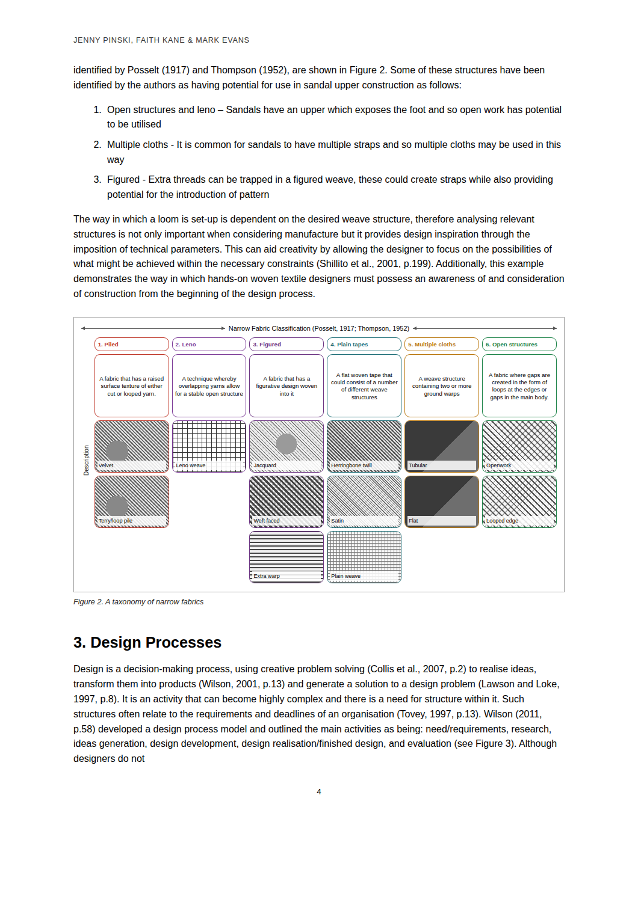JENNY PINSKI, FAITH KANE & MARK EVANS
identified by Posselt (1917) and Thompson (1952), are shown in Figure 2. Some of these structures have been identified by the authors as having potential for use in sandal upper construction as follows:
Open structures and leno – Sandals have an upper which exposes the foot and so open work has potential to be utilised
Multiple cloths - It is common for sandals to have multiple straps and so multiple cloths may be used in this way
Figured - Extra threads can be trapped in a figured weave, these could create straps while also providing potential for the introduction of pattern
The way in which a loom is set-up is dependent on the desired weave structure, therefore analysing relevant structures is not only important when considering manufacture but it provides design inspiration through the imposition of technical parameters. This can aid creativity by allowing the designer to focus on the possibilities of what might be achieved within the necessary constraints (Shillito et al., 2001, p.199). Additionally, this example demonstrates the way in which hands-on woven textile designers must possess an awareness of and consideration of construction from the beginning of the design process.
Narrow Fabric Classification (Posselt, 1917; Thompson, 1952)
Description
1. Piled
A fabric that has a raised surface texture of either cut or looped yarn.
Velvet
Terry/loop pile
2. Leno
A technique whereby overlapping yarns allow for a stable open structure
Leno weave
3. Figured
A fabric that has a figurative design woven into it
Jacquard
Weft faced
Extra warp
4. Plain tapes
A flat woven tape that could consist of a number of different weave structures
Herringbone twill
Satin
Plain weave
5. Multiple cloths
A weave structure containing two or more ground warps
Tubular
Flat
6. Open structures
A fabric where gaps are created in the form of loops at the edges or gaps in the main body.
Openwork
Looped edge
Figure 2. A taxonomy of narrow fabrics
3. Design Processes
Design is a decision-making process, using creative problem solving (Collis et al., 2007, p.2) to realise ideas, transform them into products (Wilson, 2001, p.13) and generate a solution to a design problem (Lawson and Loke, 1997, p.8). It is an activity that can become highly complex and there is a need for structure within it. Such structures often relate to the requirements and deadlines of an organisation (Tovey, 1997, p.13). Wilson (2011, p.58) developed a design process model and outlined the main activities as being: need/requirements, research, ideas generation, design development, design realisation/finished design, and evaluation (see Figure 3). Although designers do not
4